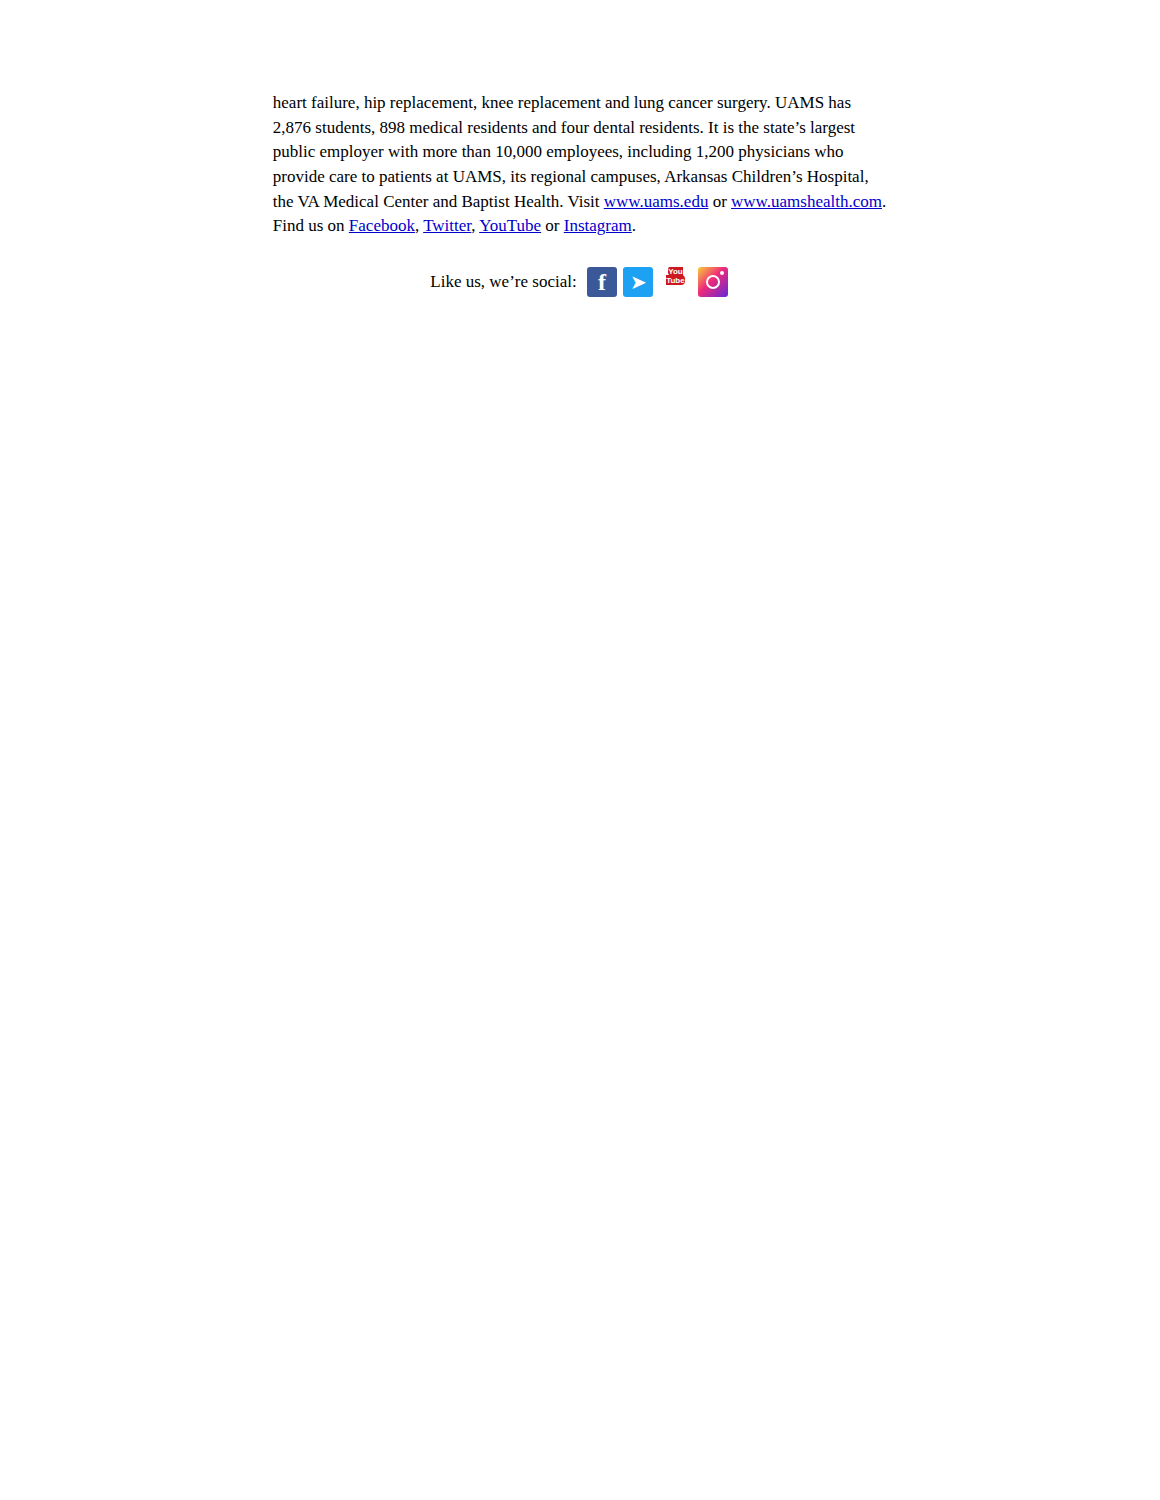heart failure, hip replacement, knee replacement and lung cancer surgery. UAMS has 2,876 students, 898 medical residents and four dental residents. It is the state’s largest public employer with more than 10,000 employees, including 1,200 physicians who provide care to patients at UAMS, its regional campuses, Arkansas Children’s Hospital, the VA Medical Center and Baptist Health. Visit www.uams.edu or www.uamshealth.com. Find us on Facebook, Twitter, YouTube or Instagram.
Like us, we’re social: f ➤ You
Tube